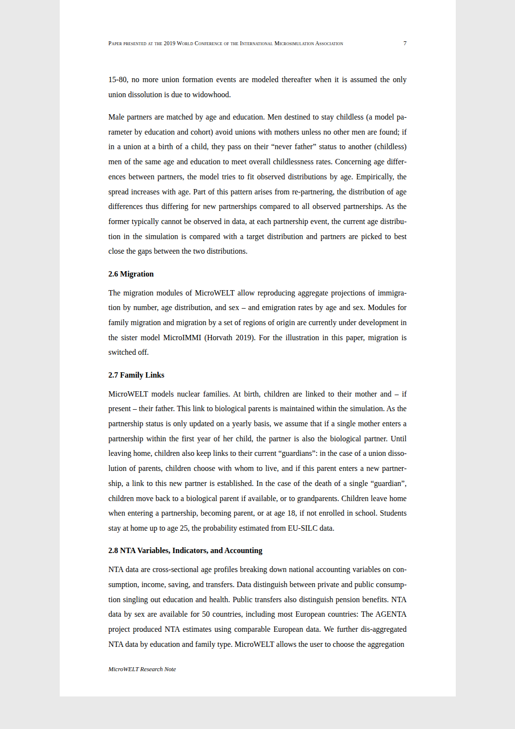Paper presented at the 2019 World Conference of the International Microsimulation Association 7
15-80, no more union formation events are modeled thereafter when it is assumed the only union dissolution is due to widowhood.
Male partners are matched by age and education. Men destined to stay childless (a model parameter by education and cohort) avoid unions with mothers unless no other men are found; if in a union at a birth of a child, they pass on their “never father” status to another (childless) men of the same age and education to meet overall childlessness rates. Concerning age differences between partners, the model tries to fit observed distributions by age. Empirically, the spread increases with age. Part of this pattern arises from re-partnering, the distribution of age differences thus differing for new partnerships compared to all observed partnerships. As the former typically cannot be observed in data, at each partnership event, the current age distribution in the simulation is compared with a target distribution and partners are picked to best close the gaps between the two distributions.
2.6 Migration
The migration modules of MicroWELT allow reproducing aggregate projections of immigration by number, age distribution, and sex – and emigration rates by age and sex. Modules for family migration and migration by a set of regions of origin are currently under development in the sister model MicroIMMI (Horvath 2019). For the illustration in this paper, migration is switched off.
2.7 Family Links
MicroWELT models nuclear families. At birth, children are linked to their mother and – if present – their father. This link to biological parents is maintained within the simulation. As the partnership status is only updated on a yearly basis, we assume that if a single mother enters a partnership within the first year of her child, the partner is also the biological partner. Until leaving home, children also keep links to their current “guardians”: in the case of a union dissolution of parents, children choose with whom to live, and if this parent enters a new partnership, a link to this new partner is established. In the case of the death of a single “guardian”, children move back to a biological parent if available, or to grandparents. Children leave home when entering a partnership, becoming parent, or at age 18, if not enrolled in school. Students stay at home up to age 25, the probability estimated from EU-SILC data.
2.8 NTA Variables, Indicators, and Accounting
NTA data are cross-sectional age profiles breaking down national accounting variables on consumption, income, saving, and transfers. Data distinguish between private and public consumption singling out education and health. Public transfers also distinguish pension benefits. NTA data by sex are available for 50 countries, including most European countries: The AGENTA project produced NTA estimates using comparable European data. We further dis-aggregated NTA data by education and family type. MicroWELT allows the user to choose the aggregation
MicroWELT Research Note